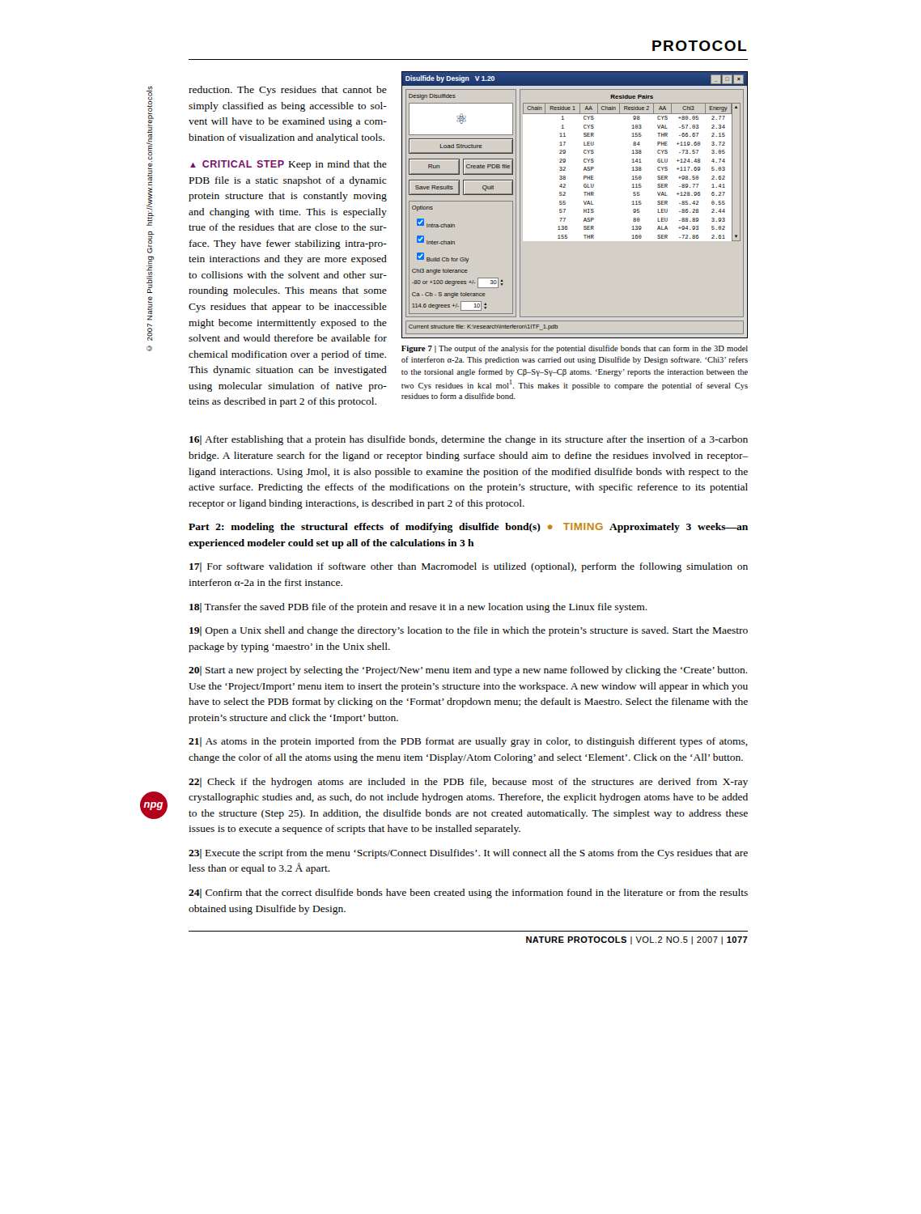PROTOCOL
© 2007 Nature Publishing Group http://www.nature.com/natureprotocols
npg
reduction. The Cys residues that cannot be simply classified as being accessible to solvent will have to be examined using a combination of visualization and analytical tools.
▲ CRITICAL STEP Keep in mind that the PDB file is a static snapshot of a dynamic protein structure that is constantly moving and changing with time. This is especially true of the residues that are close to the surface. They have fewer stabilizing intra-protein interactions and they are more exposed to collisions with the solvent and other surrounding molecules. This means that some Cys residues that appear to be inaccessible might become intermittently exposed to the solvent and would therefore be available for chemical modification over a period of time. This dynamic situation can be investigated using molecular simulation of native proteins as described in part 2 of this protocol.
Disulfide by Design V 1.20 _□×
Design Disulfides
⚛
Load Structure
Run
Create PDB file
Save Results
Quit
Options
Intra-chain
Inter-chain
Build Cb for Gly
Chi3 angle tolerance
-80 or +100 degrees +/- 30 ▲▼
Ca - Cb - S angle tolerance
114.6 degrees +/- 10 ▲▼
Residue Pairs
| Chain | Residue 1 | AA | Chain | Residue 2 | AA | Chi3 | Energy |
| --- | --- | --- | --- | --- | --- | --- | --- |
| | 1 | CYS | | 98 | CYS | +80.05 | 2.77 |
| | 1 | CYS | | 103 | VAL | -57.03 | 2.34 |
| | 11 | SER | | 155 | THR | -66.67 | 2.15 |
| | 17 | LEU | | 84 | PHE | +119.60 | 3.72 |
| | 29 | CYS | | 138 | CYS | -73.57 | 3.05 |
| | 29 | CYS | | 141 | GLU | +124.48 | 4.74 |
| | 32 | ASP | | 138 | CYS | +117.69 | 5.03 |
| | 38 | PHE | | 150 | SER | +98.50 | 2.62 |
| | 42 | GLU | | 115 | SER | -89.77 | 1.41 |
| | 52 | THR | | 55 | VAL | +128.96 | 6.27 |
| | 55 | VAL | | 115 | SER | -85.42 | 0.55 |
| | 57 | HIS | | 95 | LEU | -86.28 | 2.44 |
| | 77 | ASP | | 80 | LEU | -88.89 | 3.93 |
| | 136 | SER | | 139 | ALA | +94.93 | 5.02 |
| | 155 | THR | | 160 | SER | -72.86 | 2.61 |
▲ ▼
Current structure file: K:\research\interferon\1ITF_1.pdb
Figure 7 | The output of the analysis for the potential disulfide bonds that can form in the 3D model of interferon α-2a. This prediction was carried out using Disulfide by Design software. ‘Chi3’ refers to the torsional angle formed by Cβ–Sγ–Sγ–Cβ atoms. ‘Energy’ reports the interaction between the two Cys residues in kcal mol1. This makes it possible to compare the potential of several Cys residues to form a disulfide bond.
16| After establishing that a protein has disulfide bonds, determine the change in its structure after the insertion of a 3-carbon bridge. A literature search for the ligand or receptor binding surface should aim to define the residues involved in receptor–ligand interactions. Using Jmol, it is also possible to examine the position of the modified disulfide bonds with respect to the active surface. Predicting the effects of the modifications on the protein’s structure, with specific reference to its potential receptor or ligand binding interactions, is described in part 2 of this protocol.
Part 2: modeling the structural effects of modifying disulfide bond(s) ● TIMING Approximately 3 weeks—an experienced modeler could set up all of the calculations in 3 h
17| For software validation if software other than Macromodel is utilized (optional), perform the following simulation on interferon α-2a in the first instance.
18| Transfer the saved PDB file of the protein and resave it in a new location using the Linux file system.
19| Open a Unix shell and change the directory’s location to the file in which the protein’s structure is saved. Start the Maestro package by typing ‘maestro’ in the Unix shell.
20| Start a new project by selecting the ‘Project/New’ menu item and type a new name followed by clicking the ‘Create’ button. Use the ‘Project/Import’ menu item to insert the protein’s structure into the workspace. A new window will appear in which you have to select the PDB format by clicking on the ‘Format’ dropdown menu; the default is Maestro. Select the filename with the protein’s structure and click the ‘Import’ button.
21| As atoms in the protein imported from the PDB format are usually gray in color, to distinguish different types of atoms, change the color of all the atoms using the menu item ‘Display/Atom Coloring’ and select ‘Element’. Click on the ‘All’ button.
22| Check if the hydrogen atoms are included in the PDB file, because most of the structures are derived from X-ray crystallographic studies and, as such, do not include hydrogen atoms. Therefore, the explicit hydrogen atoms have to be added to the structure (Step 25). In addition, the disulfide bonds are not created automatically. The simplest way to address these issues is to execute a sequence of scripts that have to be installed separately.
23| Execute the script from the menu ‘Scripts/Connect Disulfides’. It will connect all the S atoms from the Cys residues that are less than or equal to 3.2 Å apart.
24| Confirm that the correct disulfide bonds have been created using the information found in the literature or from the results obtained using Disulfide by Design.
NATURE PROTOCOLS | VOL.2 NO.5 | 2007 | 1077